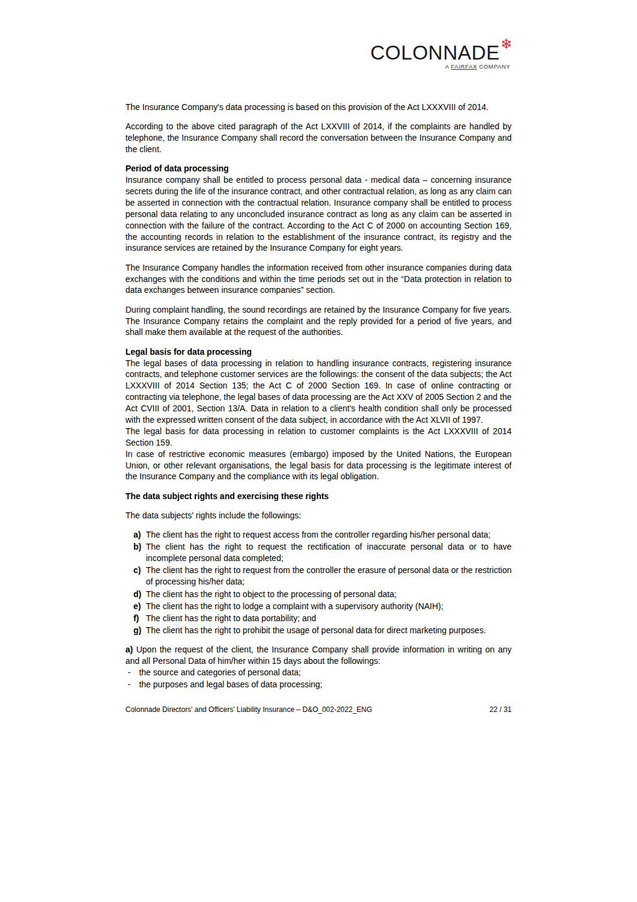COLONNADE❄
A FAIRFAX COMPANY
The Insurance Company's data processing is based on this provision of the Act LXXXVIII of 2014.
According to the above cited paragraph of the Act LXXVIII of 2014, if the complaints are handled by telephone, the Insurance Company shall record the conversation between the Insurance Company and the client.
Period of data processing
Insurance company shall be entitled to process personal data - medical data – concerning insurance secrets during the life of the insurance contract, and other contractual relation, as long as any claim can be asserted in connection with the contractual relation. Insurance company shall be entitled to process personal data relating to any unconcluded insurance contract as long as any claim can be asserted in connection with the failure of the contract. According to the Act C of 2000 on accounting Section 169, the accounting records in relation to the establishment of the insurance contract, its registry and the insurance services are retained by the Insurance Company for eight years.
The Insurance Company handles the information received from other insurance companies during data exchanges with the conditions and within the time periods set out in the “Data protection in relation to data exchanges between insurance companies” section.
During complaint handling, the sound recordings are retained by the Insurance Company for five years. The Insurance Company retains the complaint and the reply provided for a period of five years, and shall make them available at the request of the authorities.
Legal basis for data processing
The legal bases of data processing in relation to handling insurance contracts, registering insurance contracts, and telephone customer services are the followings: the consent of the data subjects; the Act LXXXVIII of 2014 Section 135; the Act C of 2000 Section 169. In case of online contracting or contracting via telephone, the legal bases of data processing are the Act XXV of 2005 Section 2 and the Act CVIII of 2001, Section 13/A. Data in relation to a client's health condition shall only be processed with the expressed written consent of the data subject, in accordance with the Act XLVII of 1997.
The legal basis for data processing in relation to customer complaints is the Act LXXXVIII of 2014 Section 159.
In case of restrictive economic measures (embargo) imposed by the United Nations, the European Union, or other relevant organisations, the legal basis for data processing is the legitimate interest of the Insurance Company and the compliance with its legal obligation.
The data subject rights and exercising these rights
The data subjects' rights include the followings:
a) The client has the right to request access from the controller regarding his/her personal data;
b) The client has the right to request the rectification of inaccurate personal data or to have incomplete personal data completed;
c) The client has the right to request from the controller the erasure of personal data or the restriction of processing his/her data;
d) The client has the right to object to the processing of personal data;
e) The client has the right to lodge a complaint with a supervisory authority (NAIH);
f) The client has the right to data portability; and
g) The client has the right to prohibit the usage of personal data for direct marketing purposes.
a) Upon the request of the client, the Insurance Company shall provide information in writing on any and all Personal Data of him/her within 15 days about the followings:
the source and categories of personal data;
the purposes and legal bases of data processing;
Colonnade Directors' and Officers' Liability Insurance – D&O_002-2022_ENG
22 / 31